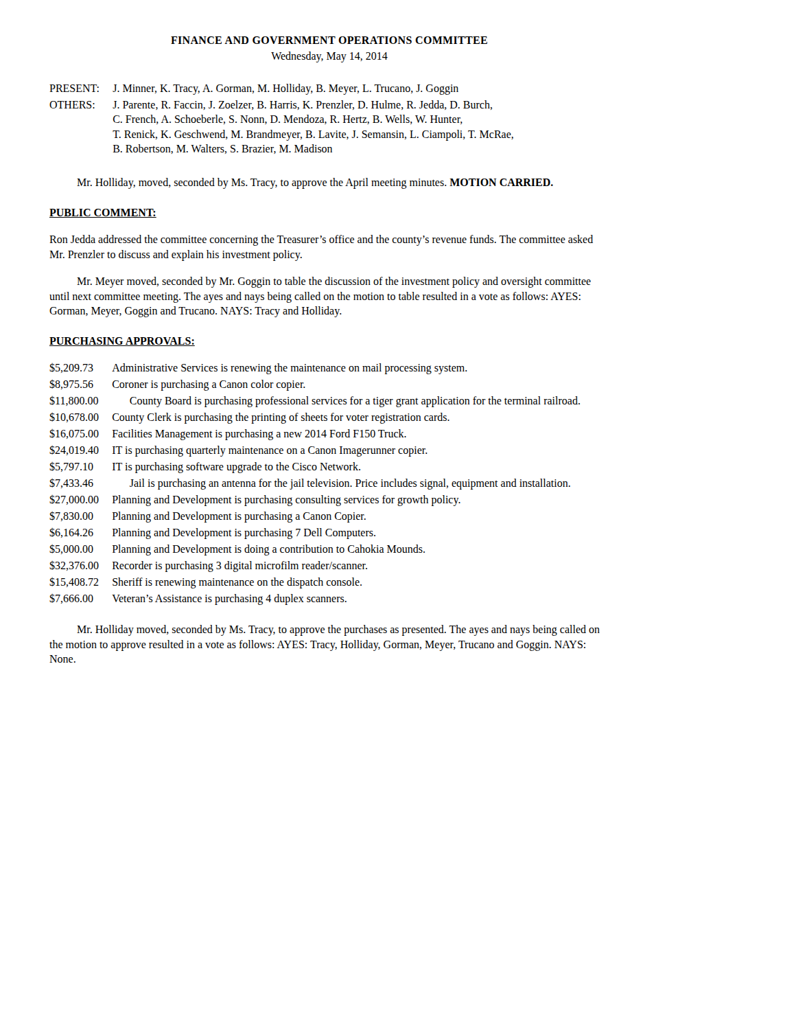Finance and Government Operations Committee
Wednesday, May 14, 2014
| PRESENT: | J. Minner, K. Tracy, A. Gorman, M. Holliday, B. Meyer, L. Trucano, J. Goggin |
| OTHERS: | J. Parente, R. Faccin, J. Zoelzer, B. Harris, K. Prenzler, D. Hulme, R. Jedda, D. Burch, C. French, A. Schoeberle, S. Nonn, D. Mendoza, R. Hertz, B. Wells, W. Hunter, T. Renick, K. Geschwend, M. Brandmeyer, B. Lavite, J. Semansin, L. Ciampoli, T. McRae, B. Robertson, M. Walters, S. Brazier, M. Madison |
Mr. Holliday, moved, seconded by Ms. Tracy, to approve the April meeting minutes. MOTION CARRIED.
Public Comment:
Ron Jedda addressed the committee concerning the Treasurer’s office and the county’s revenue funds. The committee asked Mr. Prenzler to discuss and explain his investment policy.
Mr. Meyer moved, seconded by Mr. Goggin to table the discussion of the investment policy and oversight committee until next committee meeting. The ayes and nays being called on the motion to table resulted in a vote as follows: AYES: Gorman, Meyer, Goggin and Trucano. NAYS: Tracy and Holliday.
Purchasing Approvals:
| $5,209.73 | Administrative Services is renewing the maintenance on mail processing system. |
| $8,975.56 | Coroner is purchasing a Canon color copier. |
| $11,800.00 | County Board is purchasing professional services for a tiger grant application for the terminal railroad. |
| $10,678.00 | County Clerk is purchasing the printing of sheets for voter registration cards. |
| $16,075.00 | Facilities Management is purchasing a new 2014 Ford F150 Truck. |
| $24,019.40 | IT is purchasing quarterly maintenance on a Canon Imagerunner copier. |
| $5,797.10 | IT is purchasing software upgrade to the Cisco Network. |
| $7,433.46 | Jail is purchasing an antenna for the jail television. Price includes signal, equipment and installation. |
| $27,000.00 | Planning and Development is purchasing consulting services for growth policy. |
| $7,830.00 | Planning and Development is purchasing a Canon Copier. |
| $6,164.26 | Planning and Development is purchasing 7 Dell Computers. |
| $5,000.00 | Planning and Development is doing a contribution to Cahokia Mounds. |
| $32,376.00 | Recorder is purchasing 3 digital microfilm reader/scanner. |
| $15,408.72 | Sheriff is renewing maintenance on the dispatch console. |
| $7,666.00 | Veteran’s Assistance is purchasing 4 duplex scanners. |
Mr. Holliday moved, seconded by Ms. Tracy, to approve the purchases as presented. The ayes and nays being called on the motion to approve resulted in a vote as follows: AYES: Tracy, Holliday, Gorman, Meyer, Trucano and Goggin. NAYS: None.